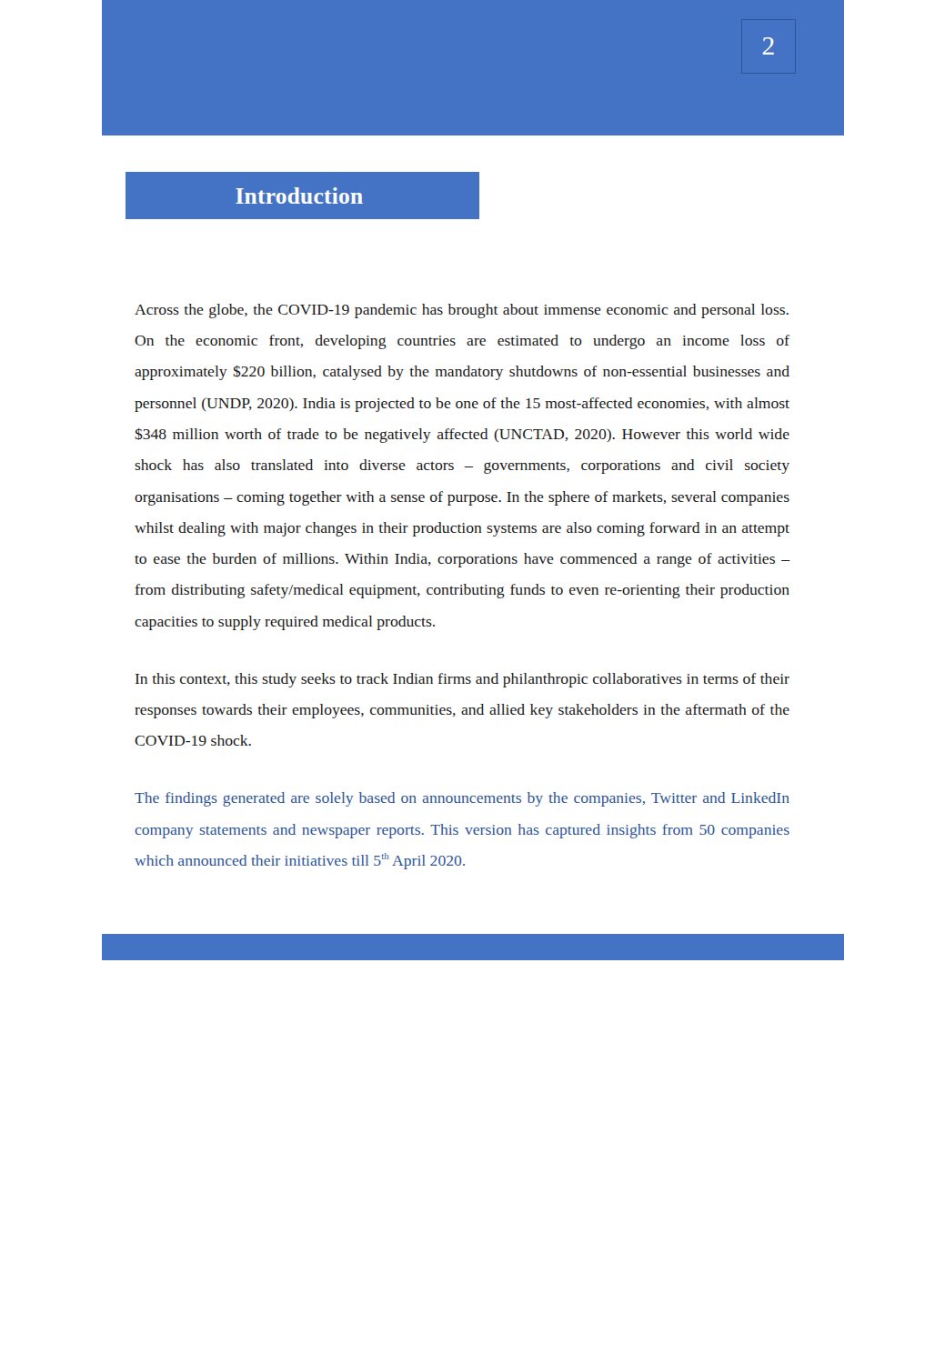2
Introduction
Across the globe, the COVID-19 pandemic has brought about immense economic and personal loss. On the economic front, developing countries are estimated to undergo an income loss of approximately $220 billion, catalysed by the mandatory shutdowns of non-essential businesses and personnel (UNDP, 2020). India is projected to be one of the 15 most-affected economies, with almost $348 million worth of trade to be negatively affected (UNCTAD, 2020). However this world wide shock has also translated into diverse actors – governments, corporations and civil society organisations – coming together with a sense of purpose. In the sphere of markets, several companies whilst dealing with major changes in their production systems are also coming forward in an attempt to ease the burden of millions. Within India, corporations have commenced a range of activities – from distributing safety/medical equipment, contributing funds to even re-orienting their production capacities to supply required medical products.
In this context, this study seeks to track Indian firms and philanthropic collaboratives in terms of their responses towards their employees, communities, and allied key stakeholders in the aftermath of the COVID-19 shock.
The findings generated are solely based on announcements by the companies, Twitter and LinkedIn company statements and newspaper reports. This version has captured insights from 50 companies which announced their initiatives till 5th April 2020.